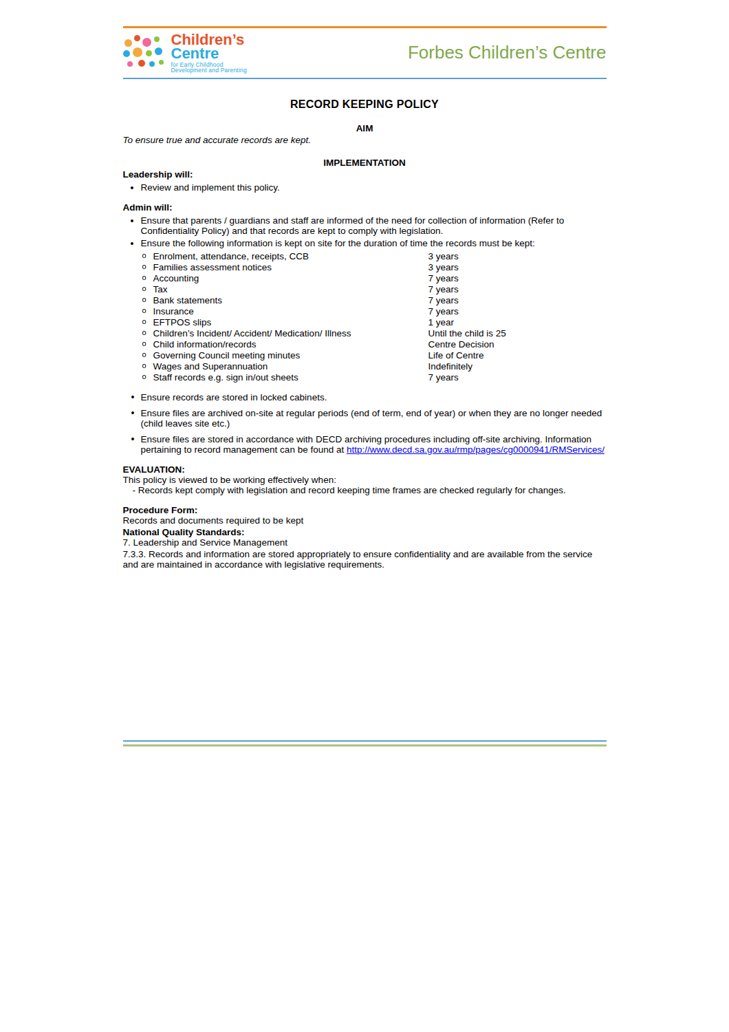Children’s Centre for Early Childhood
Development and Parenting
Forbes Children’s Centre
RECORD KEEPING POLICY
AIM
To ensure true and accurate records are kept.
IMPLEMENTATION
Leadership will:
Review and implement this policy.
Admin will:
Ensure that parents / guardians and staff are informed of the need for collection of information (Refer to Confidentiality Policy) and that records are kept to comply with legislation.
Ensure the following information is kept on site for the duration of time the records must be kept:
Enrolment, attendance, receipts, CCB 3 years
Families assessment notices 3 years
Accounting 7 years
Tax 7 years
Bank statements 7 years
Insurance 7 years
EFTPOS slips 1 year
Children’s Incident/ Accident/ Medication/ Illness Until the child is 25
Child information/records Centre Decision
Governing Council meeting minutes Life of Centre
Wages and Superannuation Indefinitely
Staff records e.g. sign in/out sheets 7 years
Ensure records are stored in locked cabinets.
Ensure files are archived on-site at regular periods (end of term, end of year) or when they are no longer needed (child leaves site etc.)
Ensure files are stored in accordance with DECD archiving procedures including off-site archiving. Information pertaining to record management can be found at http://www.decd.sa.gov.au/rmp/pages/cg0000941/RMServices/
EVALUATION:
This policy is viewed to be working effectively when:
Records kept comply with legislation and record keeping time frames are checked regularly for changes.
Procedure Form:
Records and documents required to be kept
National Quality Standards:
7. Leadership and Service Management
7.3.3. Records and information are stored appropriately to ensure confidentiality and are available from the service and are maintained in accordance with legislative requirements.